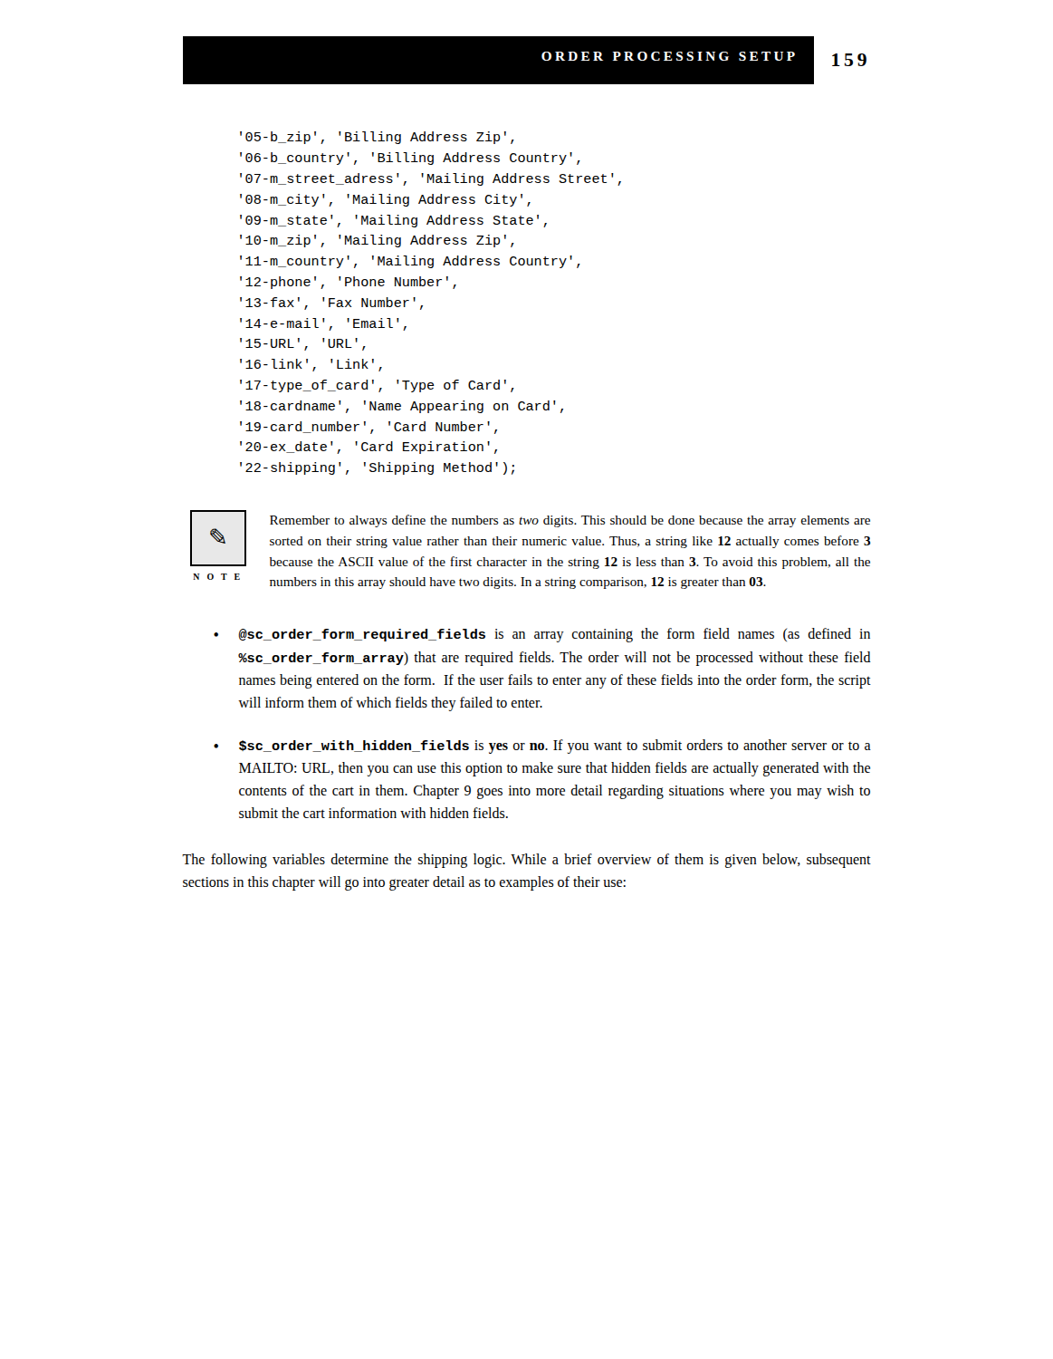Order Processing Setup
159
'05-b_zip', 'Billing Address Zip',
'06-b_country', 'Billing Address Country',
'07-m_street_adress', 'Mailing Address Street',
'08-m_city', 'Mailing Address City',
'09-m_state', 'Mailing Address State',
'10-m_zip', 'Mailing Address Zip',
'11-m_country', 'Mailing Address Country',
'12-phone', 'Phone Number',
'13-fax', 'Fax Number',
'14-e-mail', 'Email',
'15-URL', 'URL',
'16-link', 'Link',
'17-type_of_card', 'Type of Card',
'18-cardname', 'Name Appearing on Card',
'19-card_number', 'Card Number',
'20-ex_date', 'Card Expiration',
'22-shipping', 'Shipping Method');
✎
N O T E
Remember to always define the numbers as two digits. This should be done because the array elements are sorted on their string value rather than their numeric value. Thus, a string like 12 actually comes before 3 because the ASCII value of the first character in the string 12 is less than 3. To avoid this problem, all the numbers in this array should have two digits. In a string comparison, 12 is greater than 03.
@sc_order_form_required_fields is an array containing the form field names (as defined in %sc_order_form_array) that are required fields. The order will not be processed without these field names being entered on the form. If the user fails to enter any of these fields into the order form, the script will inform them of which fields they failed to enter.
$sc_order_with_hidden_fields is yes or no. If you want to submit orders to another server or to a MAILTO: URL, then you can use this option to make sure that hidden fields are actually generated with the contents of the cart in them. Chapter 9 goes into more detail regarding situations where you may wish to submit the cart information with hidden fields.
The following variables determine the shipping logic. While a brief overview of them is given below, subsequent sections in this chapter will go into greater detail as to examples of their use: